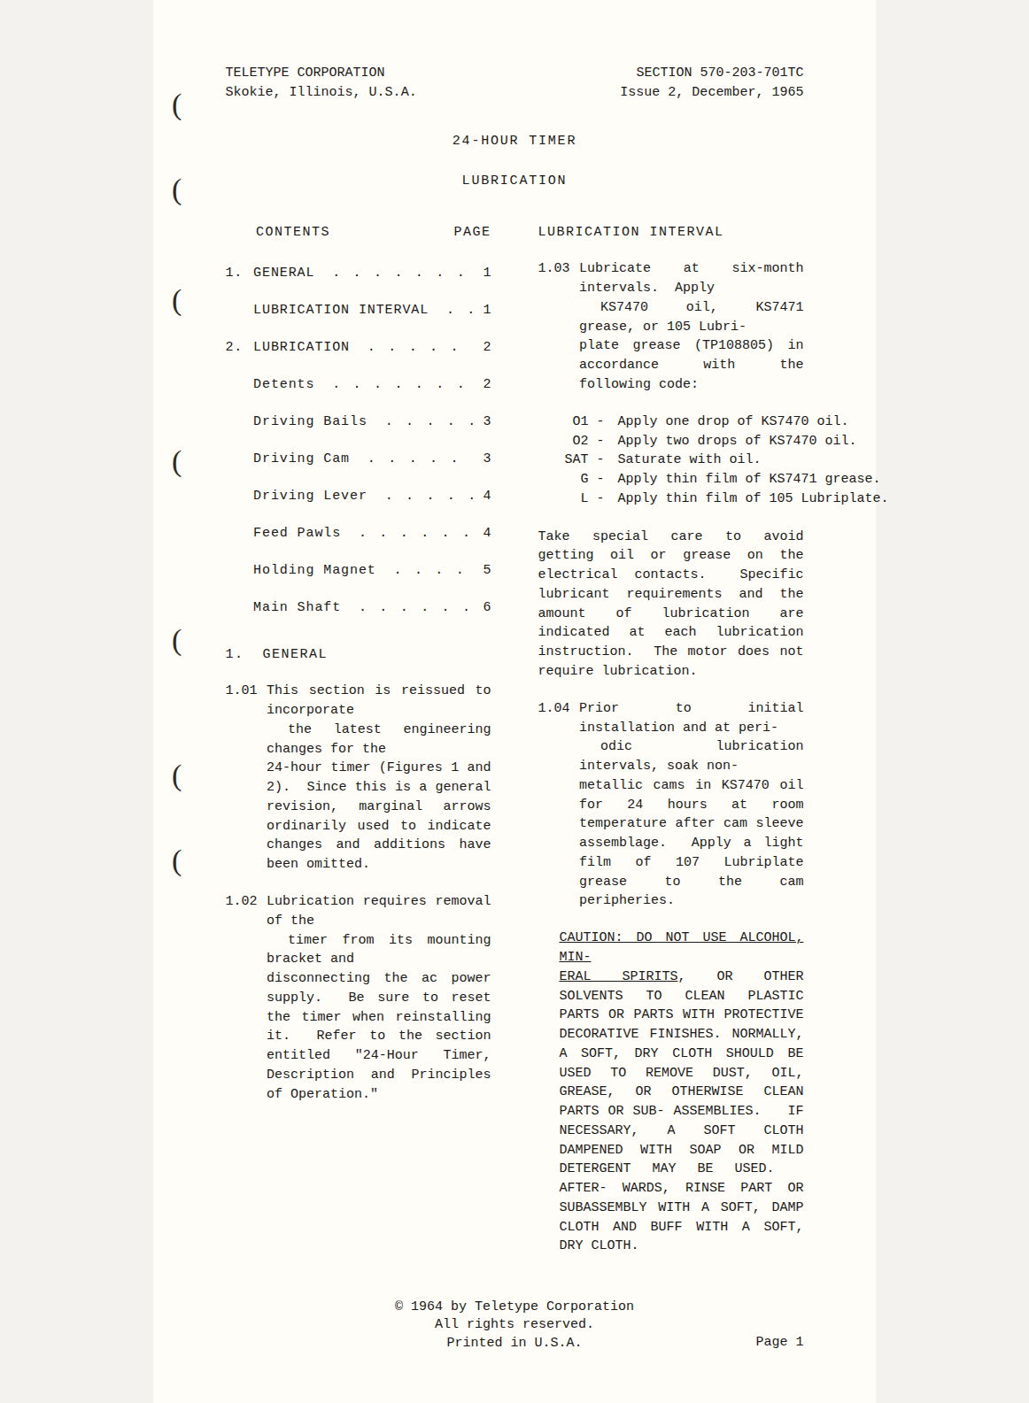(((((((
TELETYPE CORPORATION
Skokie, Illinois, U.S.A.
SECTION 570-203-701TC
Issue 2, December, 1965
24-HOUR TIMER
LUBRICATION
CONTENTS PAGE
1. GENERAL . . . . . . . . . . . . . . . . 1
LUBRICATION INTERVAL . . . . . . . 1
2. LUBRICATION . . . . . . . . . . . . . . 2
Detents . . . . . . . . . . . . . . . . . . . 2
Driving Bails . . . . . . . . . . . . . . 3
Driving Cam . . . . . . . . . . . . . . . 3
Driving Lever . . . . . . . . . . . . . . 4
Feed Pawls . . . . . . . . . . . . . . . . 4
Holding Magnet . . . . . . . . . . . . . 5
Main Shaft . . . . . . . . . . . . . . . . 6
1. GENERAL
1.01 This section is reissued to incorporate the latest engineering changes for the 24-hour timer (Figures 1 and 2). Since this is a general revision, marginal arrows ordinarily used to indicate changes and additions have been omitted.
1.02 Lubrication requires removal of the timer from its mounting bracket and disconnecting the ac power supply. Be sure to reset the timer when reinstalling it. Refer to the section entitled "24-Hour Timer, Description and Principles of Operation."
LUBRICATION INTERVAL
1.03 Lubricate at six-month intervals. Apply KS7470 oil, KS7471 grease, or 105 Lubri- plate grease (TP108805) in accordance with the following code:
O1 - Apply one drop of KS7470 oil.
O2 - Apply two drops of KS7470 oil.
SAT - Saturate with oil.
G - Apply thin film of KS7471 grease.
L - Apply thin film of 105 Lubriplate.
Take special care to avoid getting oil or grease on the electrical contacts. Specific lubricant requirements and the amount of lubrication are indicated at each lubrication instruction. The motor does not require lubrication.
1.04 Prior to initial installation and at peri- odic lubrication intervals, soak non- metallic cams in KS7470 oil for 24 hours at room temperature after cam sleeve assemblage. Apply a light film of 107 Lubriplate grease to the cam peripheries.
CAUTION: DO NOT USE ALCOHOL, MIN-
ERAL SPIRITS, OR OTHER SOLVENTS TO CLEAN PLASTIC PARTS OR PARTS WITH PROTECTIVE DECORATIVE FINISHES. NORMALLY, A SOFT, DRY CLOTH SHOULD BE USED TO REMOVE DUST, OIL, GREASE, OR OTHERWISE CLEAN PARTS OR SUB- ASSEMBLIES. IF NECESSARY, A SOFT CLOTH DAMPENED WITH SOAP OR MILD DETERGENT MAY BE USED. AFTER- WARDS, RINSE PART OR SUBASSEMBLY WITH A SOFT, DAMP CLOTH AND BUFF WITH A SOFT, DRY CLOTH.
© 1964 by Teletype Corporation
All rights reserved.
Printed in U.S.A.
Page 1